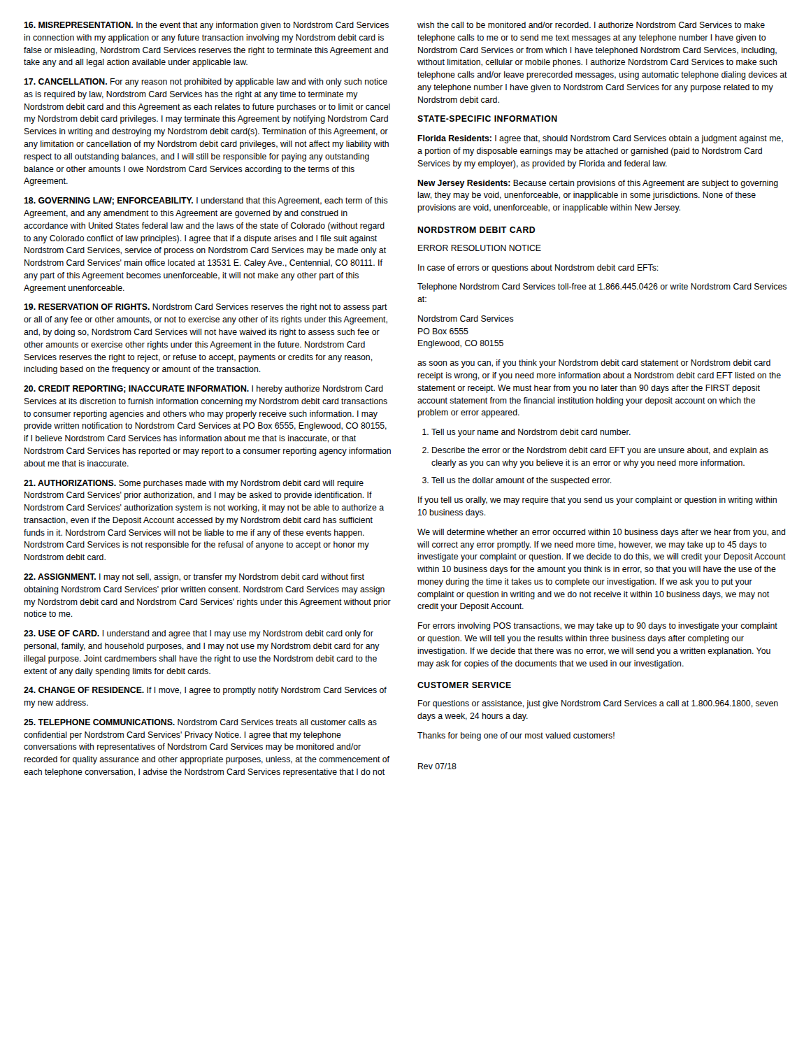16. MISREPRESENTATION. In the event that any information given to Nordstrom Card Services in connection with my application or any future transaction involving my Nordstrom debit card is false or misleading, Nordstrom Card Services reserves the right to terminate this Agreement and take any and all legal action available under applicable law.
17. CANCELLATION. For any reason not prohibited by applicable law and with only such notice as is required by law, Nordstrom Card Services has the right at any time to terminate my Nordstrom debit card and this Agreement as each relates to future purchases or to limit or cancel my Nordstrom debit card privileges. I may terminate this Agreement by notifying Nordstrom Card Services in writing and destroying my Nordstrom debit card(s). Termination of this Agreement, or any limitation or cancellation of my Nordstrom debit card privileges, will not affect my liability with respect to all outstanding balances, and I will still be responsible for paying any outstanding balance or other amounts I owe Nordstrom Card Services according to the terms of this Agreement.
18. GOVERNING LAW; ENFORCEABILITY. I understand that this Agreement, each term of this Agreement, and any amendment to this Agreement are governed by and construed in accordance with United States federal law and the laws of the state of Colorado (without regard to any Colorado conflict of law principles). I agree that if a dispute arises and I file suit against Nordstrom Card Services, service of process on Nordstrom Card Services may be made only at Nordstrom Card Services' main office located at 13531 E. Caley Ave., Centennial, CO 80111. If any part of this Agreement becomes unenforceable, it will not make any other part of this Agreement unenforceable.
19. RESERVATION OF RIGHTS. Nordstrom Card Services reserves the right not to assess part or all of any fee or other amounts, or not to exercise any other of its rights under this Agreement, and, by doing so, Nordstrom Card Services will not have waived its right to assess such fee or other amounts or exercise other rights under this Agreement in the future. Nordstrom Card Services reserves the right to reject, or refuse to accept, payments or credits for any reason, including based on the frequency or amount of the transaction.
20. CREDIT REPORTING; INACCURATE INFORMATION. I hereby authorize Nordstrom Card Services at its discretion to furnish information concerning my Nordstrom debit card transactions to consumer reporting agencies and others who may properly receive such information. I may provide written notification to Nordstrom Card Services at PO Box 6555, Englewood, CO 80155, if I believe Nordstrom Card Services has information about me that is inaccurate, or that Nordstrom Card Services has reported or may report to a consumer reporting agency information about me that is inaccurate.
21. AUTHORIZATIONS. Some purchases made with my Nordstrom debit card will require Nordstrom Card Services' prior authorization, and I may be asked to provide identification. If Nordstrom Card Services' authorization system is not working, it may not be able to authorize a transaction, even if the Deposit Account accessed by my Nordstrom debit card has sufficient funds in it. Nordstrom Card Services will not be liable to me if any of these events happen. Nordstrom Card Services is not responsible for the refusal of anyone to accept or honor my Nordstrom debit card.
22. ASSIGNMENT. I may not sell, assign, or transfer my Nordstrom debit card without first obtaining Nordstrom Card Services' prior written consent. Nordstrom Card Services may assign my Nordstrom debit card and Nordstrom Card Services' rights under this Agreement without prior notice to me.
23. USE OF CARD. I understand and agree that I may use my Nordstrom debit card only for personal, family, and household purposes, and I may not use my Nordstrom debit card for any illegal purpose. Joint cardmembers shall have the right to use the Nordstrom debit card to the extent of any daily spending limits for debit cards.
24. CHANGE OF RESIDENCE. If I move, I agree to promptly notify Nordstrom Card Services of my new address.
25. TELEPHONE COMMUNICATIONS. Nordstrom Card Services treats all customer calls as confidential per Nordstrom Card Services' Privacy Notice. I agree that my telephone conversations with representatives of Nordstrom Card Services may be monitored and/or recorded for quality assurance and other appropriate purposes, unless, at the commencement of each telephone conversation, I advise the Nordstrom Card Services representative that I do not wish the call to be monitored and/or recorded. I authorize Nordstrom Card Services to make telephone calls to me or to send me text messages at any telephone number I have given to Nordstrom Card Services or from which I have telephoned Nordstrom Card Services, including, without limitation, cellular or mobile phones. I authorize Nordstrom Card Services to make such telephone calls and/or leave prerecorded messages, using automatic telephone dialing devices at any telephone number I have given to Nordstrom Card Services for any purpose related to my Nordstrom debit card.
STATE-SPECIFIC INFORMATION
Florida Residents: I agree that, should Nordstrom Card Services obtain a judgment against me, a portion of my disposable earnings may be attached or garnished (paid to Nordstrom Card Services by my employer), as provided by Florida and federal law.
New Jersey Residents: Because certain provisions of this Agreement are subject to governing law, they may be void, unenforceable, or inapplicable in some jurisdictions. None of these provisions are void, unenforceable, or inapplicable within New Jersey.
NORDSTROM DEBIT CARD
ERROR RESOLUTION NOTICE
In case of errors or questions about Nordstrom debit card EFTs:
Telephone Nordstrom Card Services toll-free at 1.866.445.0426 or write Nordstrom Card Services at:
Nordstrom Card Services
PO Box 6555
Englewood, CO 80155
as soon as you can, if you think your Nordstrom debit card statement or Nordstrom debit card receipt is wrong, or if you need more information about a Nordstrom debit card EFT listed on the statement or receipt. We must hear from you no later than 90 days after the FIRST deposit account statement from the financial institution holding your deposit account on which the problem or error appeared.
Tell us your name and Nordstrom debit card number.
Describe the error or the Nordstrom debit card EFT you are unsure about, and explain as clearly as you can why you believe it is an error or why you need more information.
Tell us the dollar amount of the suspected error.
If you tell us orally, we may require that you send us your complaint or question in writing within 10 business days.
We will determine whether an error occurred within 10 business days after we hear from you, and will correct any error promptly. If we need more time, however, we may take up to 45 days to investigate your complaint or question. If we decide to do this, we will credit your Deposit Account within 10 business days for the amount you think is in error, so that you will have the use of the money during the time it takes us to complete our investigation. If we ask you to put your complaint or question in writing and we do not receive it within 10 business days, we may not credit your Deposit Account.
For errors involving POS transactions, we may take up to 90 days to investigate your complaint or question. We will tell you the results within three business days after completing our investigation. If we decide that there was no error, we will send you a written explanation. You may ask for copies of the documents that we used in our investigation.
CUSTOMER SERVICE
For questions or assistance, just give Nordstrom Card Services a call at 1.800.964.1800, seven days a week, 24 hours a day.
Thanks for being one of our most valued customers!
Rev 07/18